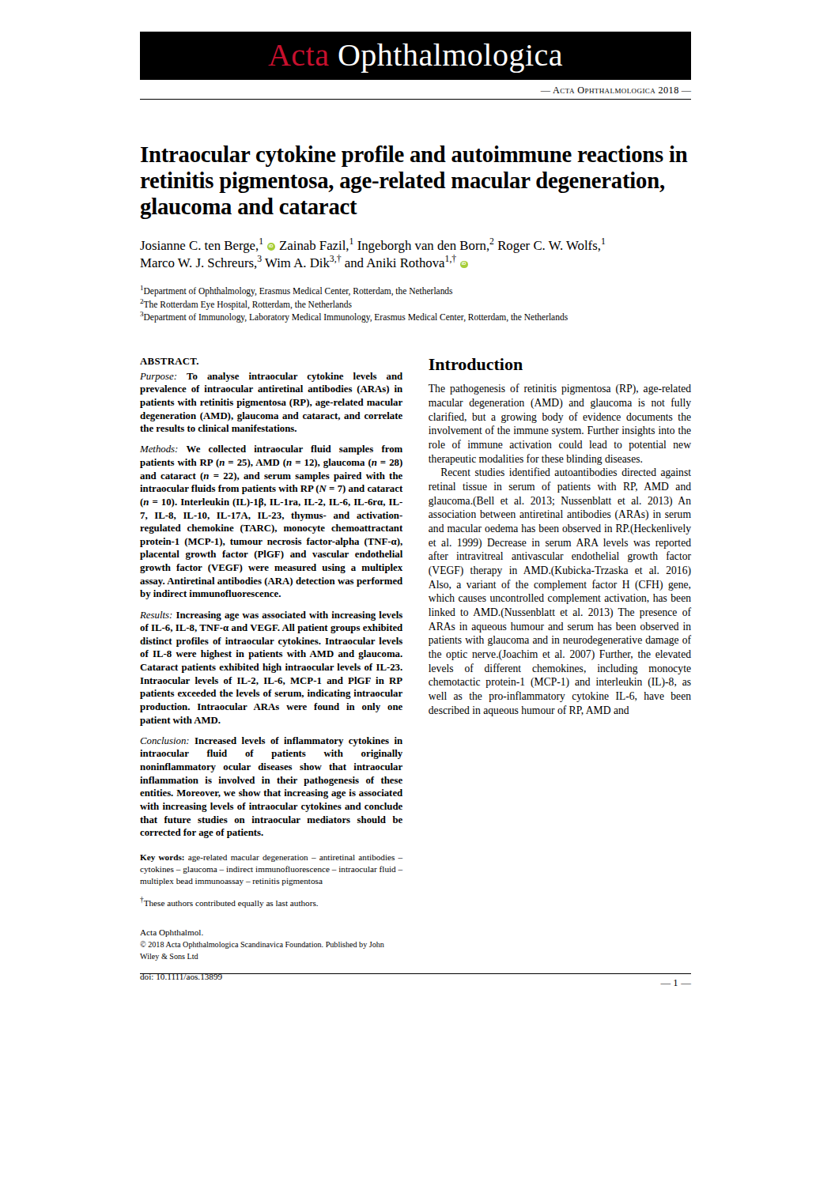Acta Ophthalmologica
— Acta Ophthalmologica 2018 —
Intraocular cytokine profile and autoimmune reactions in retinitis pigmentosa, age-related macular degeneration, glaucoma and cataract
Josianne C. ten Berge,1 Zainab Fazil,1 Ingeborgh van den Born,2 Roger C. W. Wolfs,1
Marco W. J. Schreurs,3 Wim A. Dik3,† and Aniki Rothova1,†
1Department of Ophthalmology, Erasmus Medical Center, Rotterdam, the Netherlands
2The Rotterdam Eye Hospital, Rotterdam, the Netherlands
3Department of Immunology, Laboratory Medical Immunology, Erasmus Medical Center, Rotterdam, the Netherlands
ABSTRACT.
Purpose: To analyse intraocular cytokine levels and prevalence of intraocular antiretinal antibodies (ARAs) in patients with retinitis pigmentosa (RP), age-related macular degeneration (AMD), glaucoma and cataract, and correlate the results to clinical manifestations.
Methods: We collected intraocular fluid samples from patients with RP (n = 25), AMD (n = 12), glaucoma (n = 28) and cataract (n = 22), and serum samples paired with the intraocular fluids from patients with RP (N = 7) and cataract (n = 10). Interleukin (IL)-1β, IL-1ra, IL-2, IL-6, IL-6rα, IL-7, IL-8, IL-10, IL-17A, IL-23, thymus- and activation-regulated chemokine (TARC), monocyte chemoattractant protein-1 (MCP-1), tumour necrosis factor-alpha (TNF-α), placental growth factor (PlGF) and vascular endothelial growth factor (VEGF) were measured using a multiplex assay. Antiretinal antibodies (ARA) detection was performed by indirect immunofluorescence.
Results: Increasing age was associated with increasing levels of IL-6, IL-8, TNF-α and VEGF. All patient groups exhibited distinct profiles of intraocular cytokines. Intraocular levels of IL-8 were highest in patients with AMD and glaucoma. Cataract patients exhibited high intraocular levels of IL-23. Intraocular levels of IL-2, IL-6, MCP-1 and PlGF in RP patients exceeded the levels of serum, indicating intraocular production. Intraocular ARAs were found in only one patient with AMD.
Conclusion: Increased levels of inflammatory cytokines in intraocular fluid of patients with originally noninflammatory ocular diseases show that intraocular inflammation is involved in their pathogenesis of these entities. Moreover, we show that increasing age is associated with increasing levels of intraocular cytokines and conclude that future studies on intraocular mediators should be corrected for age of patients.
Key words: age-related macular degeneration – antiretinal antibodies – cytokines – glaucoma – indirect immunofluorescence – intraocular fluid – multiplex bead immunoassay – retinitis pigmentosa
†These authors contributed equally as last authors.
Acta Ophthalmol.
© 2018 Acta Ophthalmologica Scandinavica Foundation. Published by John Wiley & Sons Ltd
doi: 10.1111/aos.13899
Introduction
The pathogenesis of retinitis pigmentosa (RP), age-related macular degeneration (AMD) and glaucoma is not fully clarified, but a growing body of evidence documents the involvement of the immune system. Further insights into the role of immune activation could lead to potential new therapeutic modalities for these blinding diseases.
Recent studies identified autoantibodies directed against retinal tissue in serum of patients with RP, AMD and glaucoma.(Bell et al. 2013; Nussenblatt et al. 2013) An association between antiretinal antibodies (ARAs) in serum and macular oedema has been observed in RP.(Heckenlively et al. 1999) Decrease in serum ARA levels was reported after intravitreal antivascular endothelial growth factor (VEGF) therapy in AMD.(Kubicka-Trzaska et al. 2016) Also, a variant of the complement factor H (CFH) gene, which causes uncontrolled complement activation, has been linked to AMD.(Nussenblatt et al. 2013) The presence of ARAs in aqueous humour and serum has been observed in patients with glaucoma and in neurodegenerative damage of the optic nerve.(Joachim et al. 2007) Further, the elevated levels of different chemokines, including monocyte chemotactic protein-1 (MCP-1) and interleukin (IL)-8, as well as the pro-inflammatory cytokine IL-6, have been described in aqueous humour of RP, AMD and
— 1 —